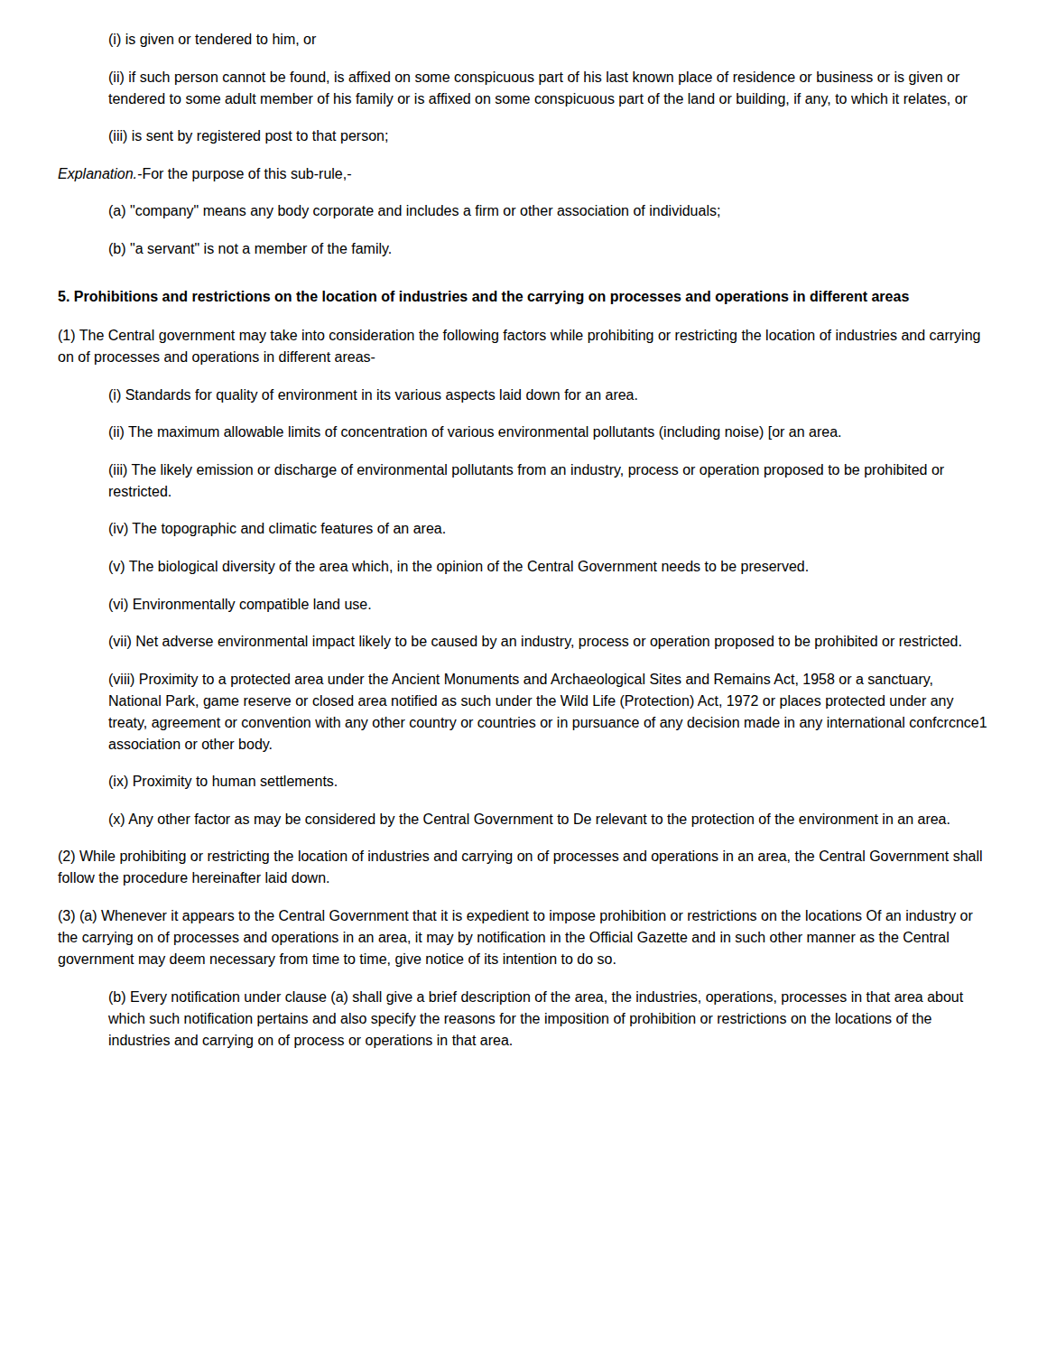(i) is given or tendered to him, or
(ii) if such person cannot be found, is affixed on some conspicuous part of his last known place of residence or business or is given or tendered to some adult member of his family or is affixed on some conspicuous part of the land or building, if any, to which it relates, or
(iii) is sent by registered post to that person;
Explanation.-For the purpose of this sub-rule,-
(a) "company" means any body corporate and includes a firm or other association of individuals;
(b) "a servant" is not a member of the family.
5. Prohibitions and restrictions on the location of industries and the carrying on processes and operations in different areas
(1) The Central government may take into consideration the following factors while prohibiting or restricting the location of industries and carrying on of processes and operations in different areas-
(i) Standards for quality of environment in its various aspects laid down for an area.
(ii) The maximum allowable limits of concentration of various environmental pollutants (including noise) [or an area.
(iii) The likely emission or discharge of environmental pollutants from an industry, process or operation proposed to be prohibited or restricted.
(iv) The topographic and climatic features of an area.
(v) The biological diversity of the area which, in the opinion of the Central Government needs to be preserved.
(vi) Environmentally compatible land use.
(vii) Net adverse environmental impact likely to be caused by an industry, process or operation proposed to be prohibited or restricted.
(viii) Proximity to a protected area under the Ancient Monuments and Archaeological Sites and Remains Act, 1958 or a sanctuary, National Park, game reserve or closed area notified as such under the Wild Life (Protection) Act, 1972 or places protected under any treaty, agreement or convention with any other country or countries or in pursuance of any decision made in any international confcrcnce1 association or other body.
(ix) Proximity to human settlements.
(x) Any other factor as may be considered by the Central Government to De relevant to the protection of the environment in an area.
(2) While prohibiting or restricting the location of industries and carrying on of processes and operations in an area, the Central Government shall follow the procedure hereinafter laid down.
(3) (a) Whenever it appears to the Central Government that it is expedient to impose prohibition or restrictions on the locations Of an industry or the carrying on of processes and operations in an area, it may by notification in the Official Gazette and in such other manner as the Central government may deem necessary from time to time, give notice of its intention to do so.
(b) Every notification under clause (a) shall give a brief description of the area, the industries, operations, processes in that area about which such notification pertains and also specify the reasons for the imposition of prohibition or restrictions on the locations of the industries and carrying on of process or operations in that area.